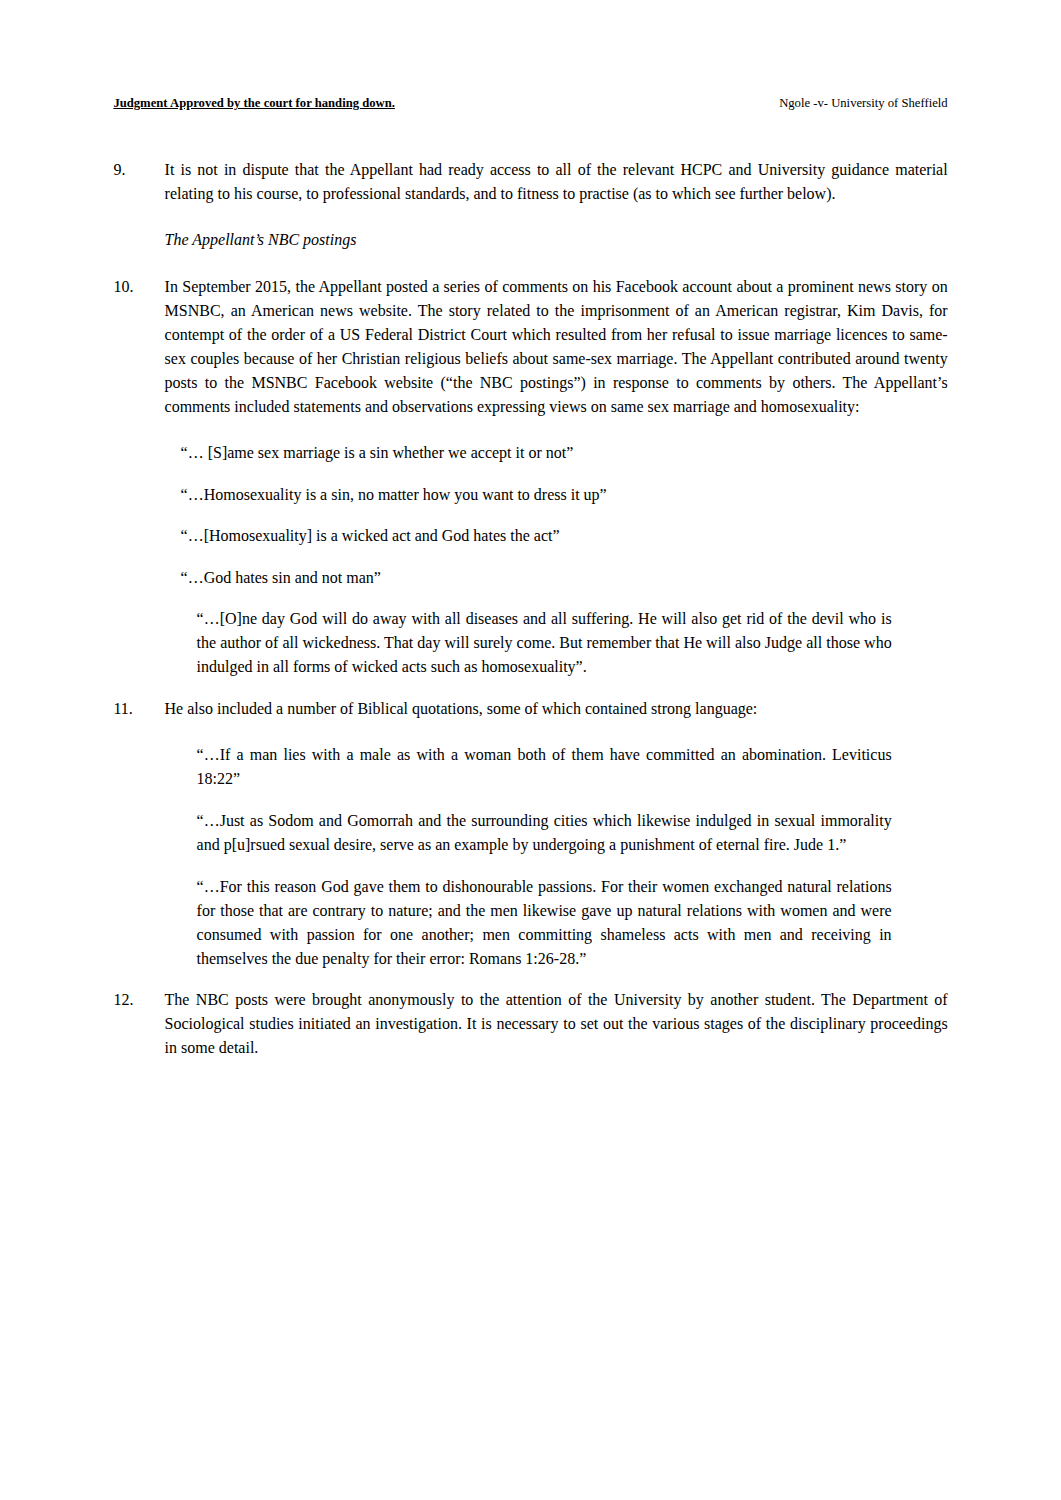Judgment Approved by the court for handing down. Ngole -v- University of Sheffield
9.
It is not in dispute that the Appellant had ready access to all of the relevant HCPC and University guidance material relating to his course, to professional standards, and to fitness to practise (as to which see further below).
The Appellant’s NBC postings
10.
In September 2015, the Appellant posted a series of comments on his Facebook account about a prominent news story on MSNBC, an American news website. The story related to the imprisonment of an American registrar, Kim Davis, for contempt of the order of a US Federal District Court which resulted from her refusal to issue marriage licences to same-sex couples because of her Christian religious beliefs about same-sex marriage. The Appellant contributed around twenty posts to the MSNBC Facebook website (“the NBC postings”) in response to comments by others. The Appellant’s comments included statements and observations expressing views on same sex marriage and homosexuality:
“… [S]ame sex marriage is a sin whether we accept it or not”
“…Homosexuality is a sin, no matter how you want to dress it up”
“…[Homosexuality] is a wicked act and God hates the act”
“…God hates sin and not man”
“…[O]ne day God will do away with all diseases and all suffering. He will also get rid of the devil who is the author of all wickedness. That day will surely come. But remember that He will also Judge all those who indulged in all forms of wicked acts such as homosexuality”.
11.
He also included a number of Biblical quotations, some of which contained strong language:
“…If a man lies with a male as with a woman both of them have committed an abomination. Leviticus 18:22”
“…Just as Sodom and Gomorrah and the surrounding cities which likewise indulged in sexual immorality and p[u]rsued sexual desire, serve as an example by undergoing a punishment of eternal fire. Jude 1.”
“…For this reason God gave them to dishonourable passions. For their women exchanged natural relations for those that are contrary to nature; and the men likewise gave up natural relations with women and were consumed with passion for one another; men committing shameless acts with men and receiving in themselves the due penalty for their error: Romans 1:26-28.”
12.
The NBC posts were brought anonymously to the attention of the University by another student. The Department of Sociological studies initiated an investigation. It is necessary to set out the various stages of the disciplinary proceedings in some detail.